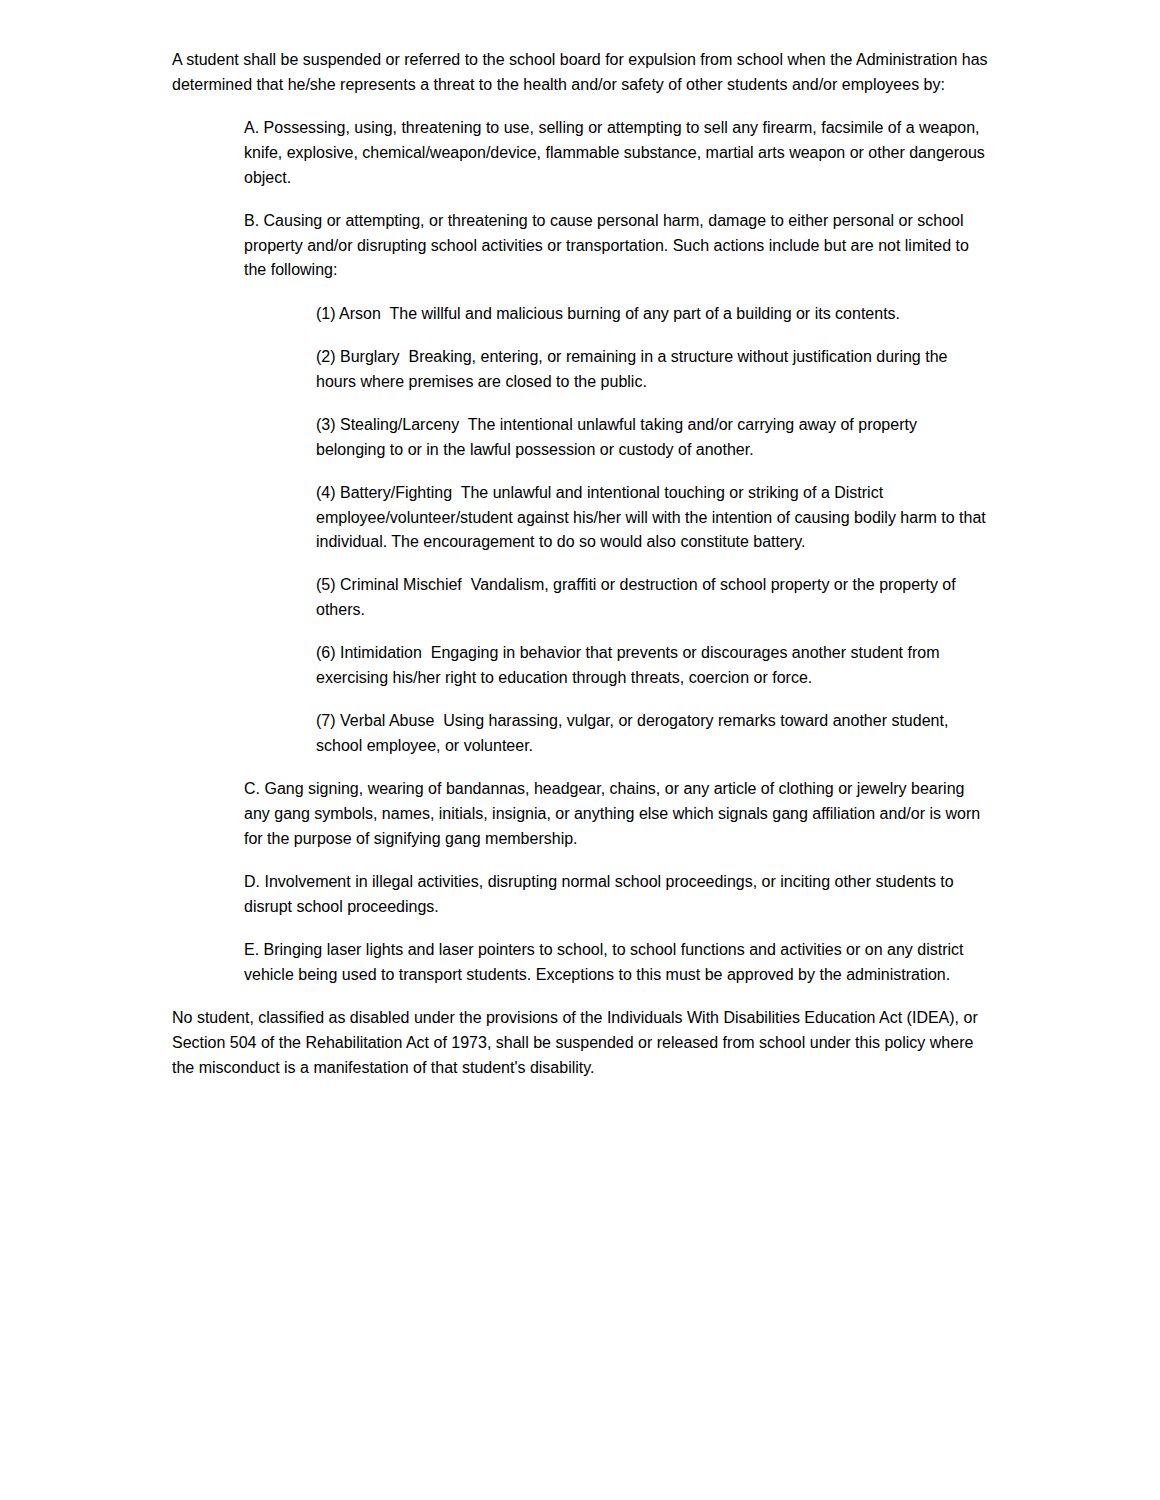A student shall be suspended or referred to the school board for expulsion from school when the Administration has determined that he/she represents a threat to the health and/or safety of other students and/or employees by:
A. Possessing, using, threatening to use, selling or attempting to sell any firearm, facsimile of a weapon, knife, explosive, chemical/weapon/device, flammable substance, martial arts weapon or other dangerous object.
B. Causing or attempting, or threatening to cause personal harm, damage to either personal or school property and/or disrupting school activities or transportation. Such actions include but are not limited to the following:
(1) Arson The willful and malicious burning of any part of a building or its contents.
(2) Burglary Breaking, entering, or remaining in a structure without justification during the hours where premises are closed to the public.
(3) Stealing/Larceny The intentional unlawful taking and/or carrying away of property belonging to or in the lawful possession or custody of another.
(4) Battery/Fighting The unlawful and intentional touching or striking of a District employee/volunteer/student against his/her will with the intention of causing bodily harm to that individual. The encouragement to do so would also constitute battery.
(5) Criminal Mischief Vandalism, graffiti or destruction of school property or the property of others.
(6) Intimidation Engaging in behavior that prevents or discourages another student from exercising his/her right to education through threats, coercion or force.
(7) Verbal Abuse Using harassing, vulgar, or derogatory remarks toward another student, school employee, or volunteer.
C. Gang signing, wearing of bandannas, headgear, chains, or any article of clothing or jewelry bearing any gang symbols, names, initials, insignia, or anything else which signals gang affiliation and/or is worn for the purpose of signifying gang membership.
D. Involvement in illegal activities, disrupting normal school proceedings, or inciting other students to disrupt school proceedings.
E. Bringing laser lights and laser pointers to school, to school functions and activities or on any district vehicle being used to transport students. Exceptions to this must be approved by the administration.
No student, classified as disabled under the provisions of the Individuals With Disabilities Education Act (IDEA), or Section 504 of the Rehabilitation Act of 1973, shall be suspended or released from school under this policy where the misconduct is a manifestation of that student's disability.